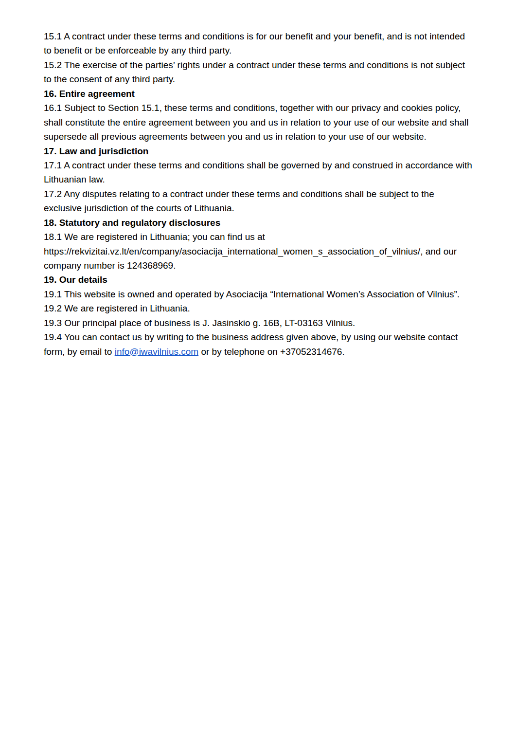15.1 A contract under these terms and conditions is for our benefit and your benefit, and is not intended to benefit or be enforceable by any third party.
15.2 The exercise of the parties’ rights under a contract under these terms and conditions is not subject to the consent of any third party.
16. Entire agreement
16.1 Subject to Section 15.1, these terms and conditions, together with our privacy and cookies policy, shall constitute the entire agreement between you and us in relation to your use of our website and shall supersede all previous agreements between you and us in relation to your use of our website.
17. Law and jurisdiction
17.1 A contract under these terms and conditions shall be governed by and construed in accordance with Lithuanian law.
17.2 Any disputes relating to a contract under these terms and conditions shall be subject to the exclusive jurisdiction of the courts of Lithuania.
18. Statutory and regulatory disclosures
18.1 We are registered in Lithuania; you can find us at https://rekvizitai.vz.lt/en/company/asociacija_international_women_s_association_of_vilnius/, and our company number is 124368969.
19. Our details
19.1 This website is owned and operated by Asociacija “International Women’s Association of Vilnius”.
19.2 We are registered in Lithuania.
19.3 Our principal place of business is J. Jasinskio g. 16B, LT-03163 Vilnius.
19.4 You can contact us by writing to the business address given above, by using our website contact form, by email to info@iwavilnius.com or by telephone on +37052314676.